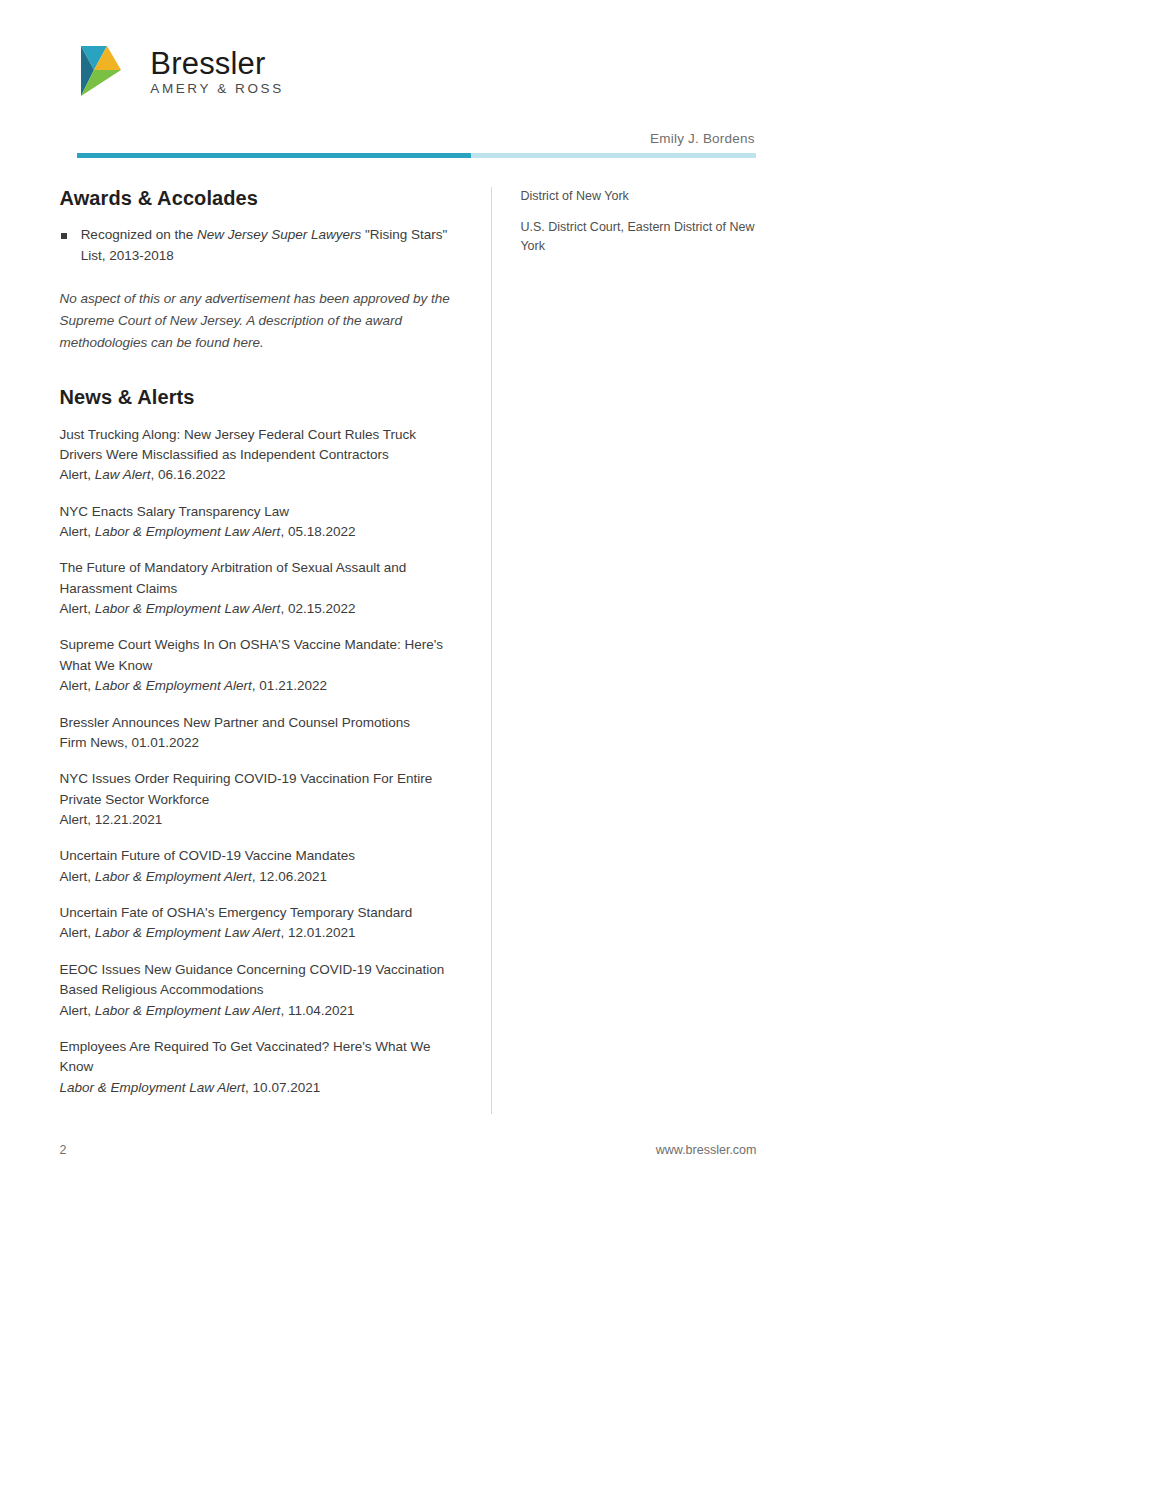Bressler
AMERY & ROSS
Emily J. Bordens
Awards & Accolades
Recognized on the New Jersey Super Lawyers "Rising Stars" List, 2013-2018
No aspect of this or any advertisement has been approved by the Supreme Court of New Jersey. A description of the award methodologies can be found here.
News & Alerts
Just Trucking Along: New Jersey Federal Court Rules Truck Drivers Were Misclassified as Independent Contractors
Alert, Law Alert, 06.16.2022
NYC Enacts Salary Transparency Law
Alert, Labor & Employment Law Alert, 05.18.2022
The Future of Mandatory Arbitration of Sexual Assault and Harassment Claims
Alert, Labor & Employment Law Alert, 02.15.2022
Supreme Court Weighs In On OSHA'S Vaccine Mandate: Here's What We Know
Alert, Labor & Employment Alert, 01.21.2022
Bressler Announces New Partner and Counsel Promotions
Firm News, 01.01.2022
NYC Issues Order Requiring COVID-19 Vaccination For Entire Private Sector Workforce
Alert, 12.21.2021
Uncertain Future of COVID-19 Vaccine Mandates
Alert, Labor & Employment Alert, 12.06.2021
Uncertain Fate of OSHA's Emergency Temporary Standard
Alert, Labor & Employment Law Alert, 12.01.2021
EEOC Issues New Guidance Concerning COVID-19 Vaccination Based Religious Accommodations
Alert, Labor & Employment Law Alert, 11.04.2021
Employees Are Required To Get Vaccinated? Here's What We Know
Labor & Employment Law Alert, 10.07.2021
District of New York
U.S. District Court, Eastern District of New York
2
www.bressler.com